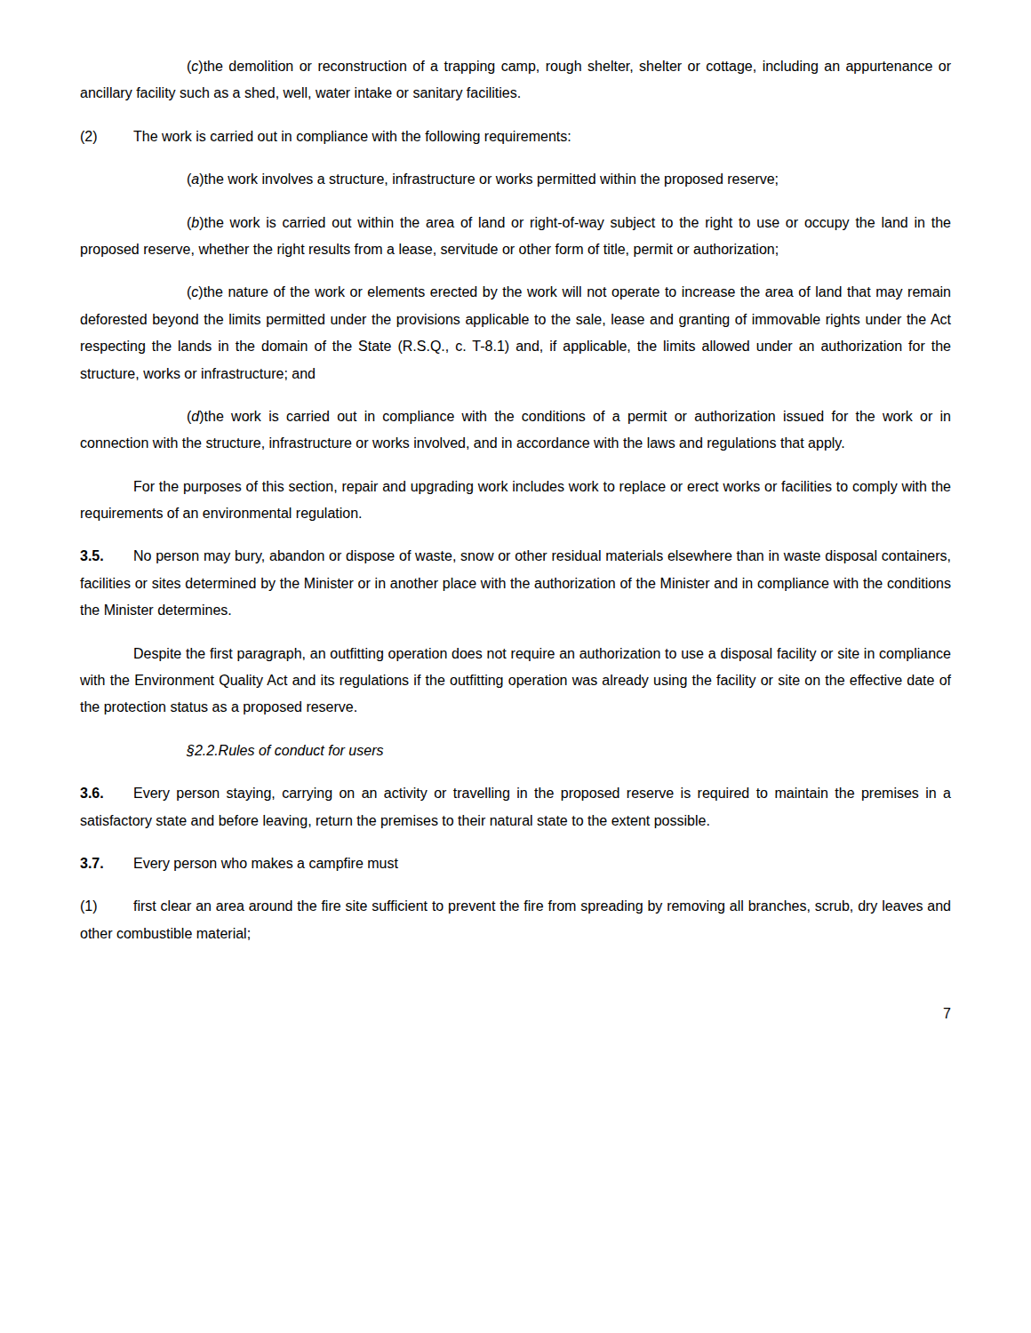(c) the demolition or reconstruction of a trapping camp, rough shelter, shelter or cottage, including an appurtenance or ancillary facility such as a shed, well, water intake or sanitary facilities.
(2) The work is carried out in compliance with the following requirements:
(a) the work involves a structure, infrastructure or works permitted within the proposed reserve;
(b) the work is carried out within the area of land or right-of-way subject to the right to use or occupy the land in the proposed reserve, whether the right results from a lease, servitude or other form of title, permit or authorization;
(c) the nature of the work or elements erected by the work will not operate to increase the area of land that may remain deforested beyond the limits permitted under the provisions applicable to the sale, lease and granting of immovable rights under the Act respecting the lands in the domain of the State (R.S.Q., c. T-8.1) and, if applicable, the limits allowed under an authorization for the structure, works or infrastructure; and
(d) the work is carried out in compliance with the conditions of a permit or authorization issued for the work or in connection with the structure, infrastructure or works involved, and in accordance with the laws and regulations that apply.
For the purposes of this section, repair and upgrading work includes work to replace or erect works or facilities to comply with the requirements of an environmental regulation.
3.5. No person may bury, abandon or dispose of waste, snow or other residual materials elsewhere than in waste disposal containers, facilities or sites determined by the Minister or in another place with the authorization of the Minister and in compliance with the conditions the Minister determines.
Despite the first paragraph, an outfitting operation does not require an authorization to use a disposal facility or site in compliance with the Environment Quality Act and its regulations if the outfitting operation was already using the facility or site on the effective date of the protection status as a proposed reserve.
§2.2. Rules of conduct for users
3.6. Every person staying, carrying on an activity or travelling in the proposed reserve is required to maintain the premises in a satisfactory state and before leaving, return the premises to their natural state to the extent possible.
3.7. Every person who makes a campfire must
(1) first clear an area around the fire site sufficient to prevent the fire from spreading by removing all branches, scrub, dry leaves and other combustible material;
7